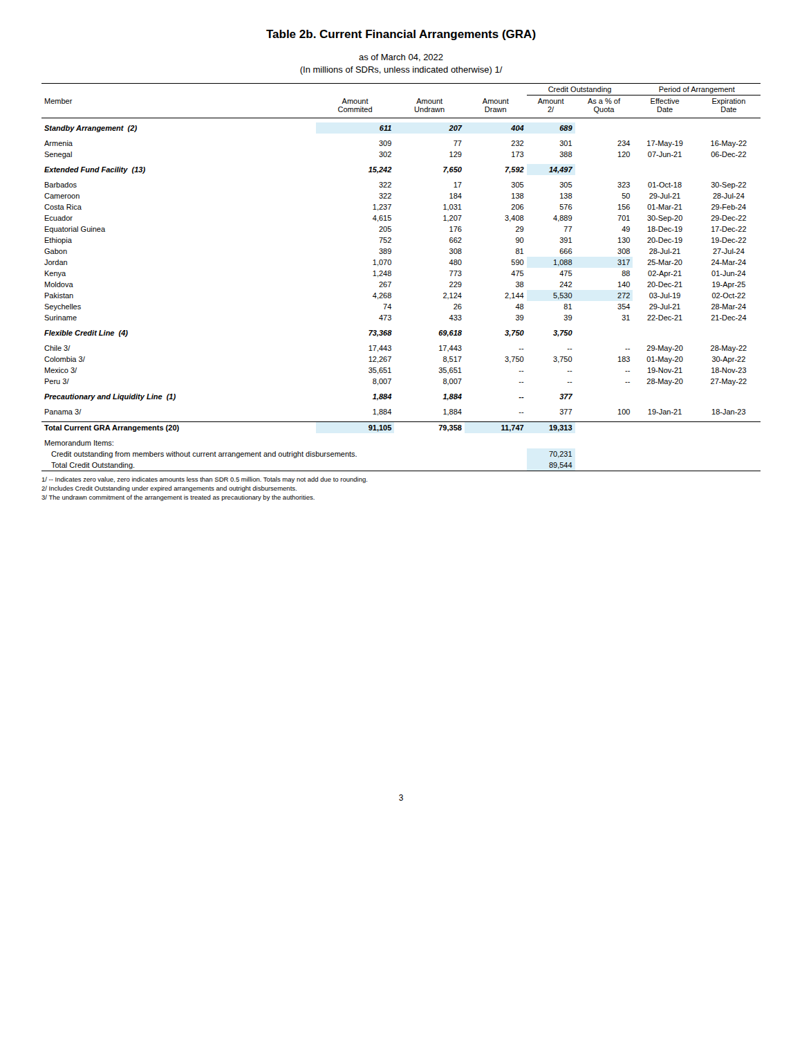Table 2b. Current Financial Arrangements (GRA)
as of March 04, 2022
(In millions of SDRs, unless indicated otherwise) 1/
| Member | Amount Commited | Amount Undrawn | Amount Drawn | Credit Outstanding | Period of Arrangement |
| --- | --- | --- | --- | --- | --- |
| Amount 2/ | As a % of Quota | Effective Date | Expiration Date |
| Standby Arrangement (2) | 611 | 207 | 404 | 689 | | | |
| Armenia | 309 | 77 | 232 | 301 | 234 | 17-May-19 | 16-May-22 |
| Senegal | 302 | 129 | 173 | 388 | 120 | 07-Jun-21 | 06-Dec-22 |
| Extended Fund Facility (13) | 15,242 | 7,650 | 7,592 | 14,497 | | | |
| Barbados | 322 | 17 | 305 | 305 | 323 | 01-Oct-18 | 30-Sep-22 |
| Cameroon | 322 | 184 | 138 | 138 | 50 | 29-Jul-21 | 28-Jul-24 |
| Costa Rica | 1,237 | 1,031 | 206 | 576 | 156 | 01-Mar-21 | 29-Feb-24 |
| Ecuador | 4,615 | 1,207 | 3,408 | 4,889 | 701 | 30-Sep-20 | 29-Dec-22 |
| Equatorial Guinea | 205 | 176 | 29 | 77 | 49 | 18-Dec-19 | 17-Dec-22 |
| Ethiopia | 752 | 662 | 90 | 391 | 130 | 20-Dec-19 | 19-Dec-22 |
| Gabon | 389 | 308 | 81 | 666 | 308 | 28-Jul-21 | 27-Jul-24 |
| Jordan | 1,070 | 480 | 590 | 1,088 | 317 | 25-Mar-20 | 24-Mar-24 |
| Kenya | 1,248 | 773 | 475 | 475 | 88 | 02-Apr-21 | 01-Jun-24 |
| Moldova | 267 | 229 | 38 | 242 | 140 | 20-Dec-21 | 19-Apr-25 |
| Pakistan | 4,268 | 2,124 | 2,144 | 5,530 | 272 | 03-Jul-19 | 02-Oct-22 |
| Seychelles | 74 | 26 | 48 | 81 | 354 | 29-Jul-21 | 28-Mar-24 |
| Suriname | 473 | 433 | 39 | 39 | 31 | 22-Dec-21 | 21-Dec-24 |
| Flexible Credit Line (4) | 73,368 | 69,618 | 3,750 | 3,750 | | | |
| Chile 3/ | 17,443 | 17,443 | -- | -- | -- | 29-May-20 | 28-May-22 |
| Colombia 3/ | 12,267 | 8,517 | 3,750 | 3,750 | 183 | 01-May-20 | 30-Apr-22 |
| Mexico 3/ | 35,651 | 35,651 | -- | -- | -- | 19-Nov-21 | 18-Nov-23 |
| Peru 3/ | 8,007 | 8,007 | -- | -- | -- | 28-May-20 | 27-May-22 |
| Precautionary and Liquidity Line (1) | 1,884 | 1,884 | -- | 377 | | | |
| Panama 3/ | 1,884 | 1,884 | -- | 377 | 100 | 19-Jan-21 | 18-Jan-23 |
| Total Current GRA Arrangements (20) | 91,105 | 79,358 | 11,747 | 19,313 | | | |
| Memorandum Items: | | | | |
| Credit outstanding from members without current arrangement and outright disbursements. | 70,231 | | | |
| Total Credit Outstanding. | 89,544 | | | |
1/ -- Indicates zero value, zero indicates amounts less than SDR 0.5 million. Totals may not add due to rounding.
2/ Includes Credit Outstanding under expired arrangements and outright disbursements.
3/ The undrawn commitment of the arrangement is treated as precautionary by the authorities.
3